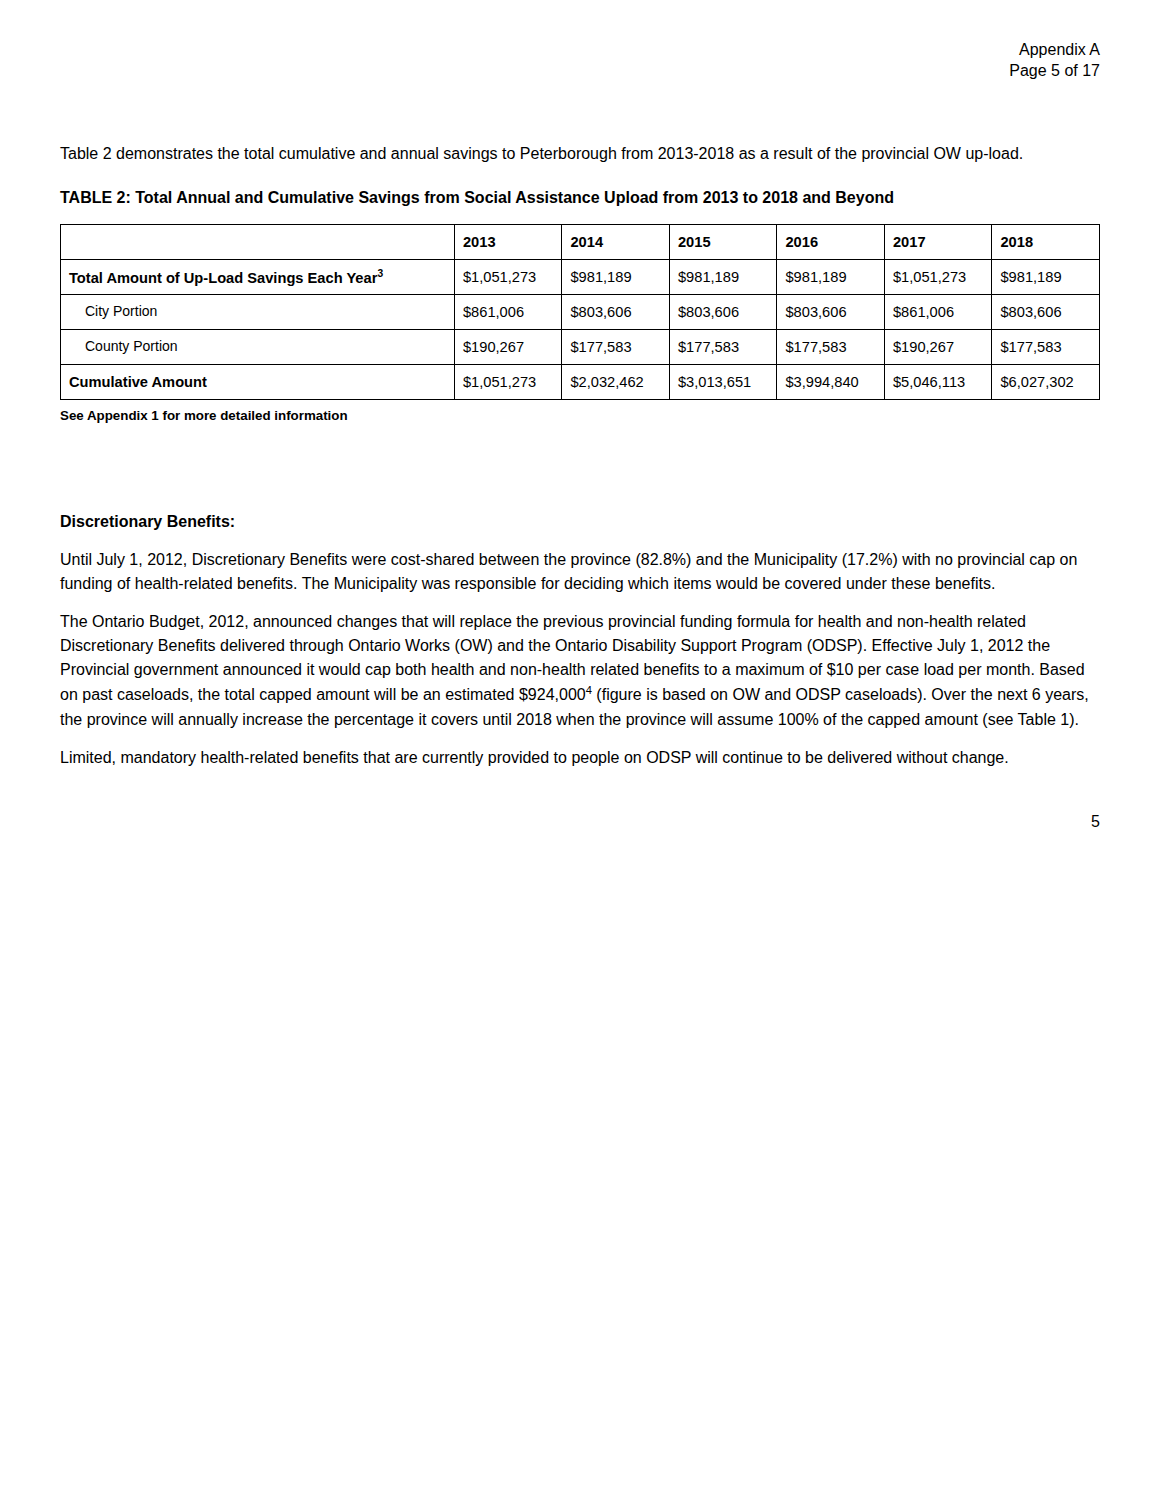Appendix A
Page 5 of 17
Table 2 demonstrates the total cumulative and annual savings to Peterborough from 2013-2018 as a result of the provincial OW up-load.
TABLE 2: Total Annual and Cumulative Savings from Social Assistance Upload from 2013 to 2018 and Beyond
| | 2013 | 2014 | 2015 | 2016 | 2017 | 2018 |
| --- | --- | --- | --- | --- | --- | --- |
| Total Amount of Up-Load Savings Each Year 3 | $1,051,273 | $981,189 | $981,189 | $981,189 | $1,051,273 | $981,189 |
| City Portion | $861,006 | $803,606 | $803,606 | $803,606 | $861,006 | $803,606 |
| County Portion | $190,267 | $177,583 | $177,583 | $177,583 | $190,267 | $177,583 |
| Cumulative Amount | $1,051,273 | $2,032,462 | $3,013,651 | $3,994,840 | $5,046,113 | $6,027,302 |
See Appendix 1 for more detailed information
Discretionary Benefits:
Until July 1, 2012, Discretionary Benefits were cost-shared between the province (82.8%) and the Municipality (17.2%) with no provincial cap on funding of health-related benefits. The Municipality was responsible for deciding which items would be covered under these benefits.
The Ontario Budget, 2012, announced changes that will replace the previous provincial funding formula for health and non-health related Discretionary Benefits delivered through Ontario Works (OW) and the Ontario Disability Support Program (ODSP). Effective July 1, 2012 the Provincial government announced it would cap both health and non-health related benefits to a maximum of $10 per case load per month. Based on past caseloads, the total capped amount will be an estimated $924,0004 (figure is based on OW and ODSP caseloads). Over the next 6 years, the province will annually increase the percentage it covers until 2018 when the province will assume 100% of the capped amount (see Table 1).
Limited, mandatory health-related benefits that are currently provided to people on ODSP will continue to be delivered without change.
5